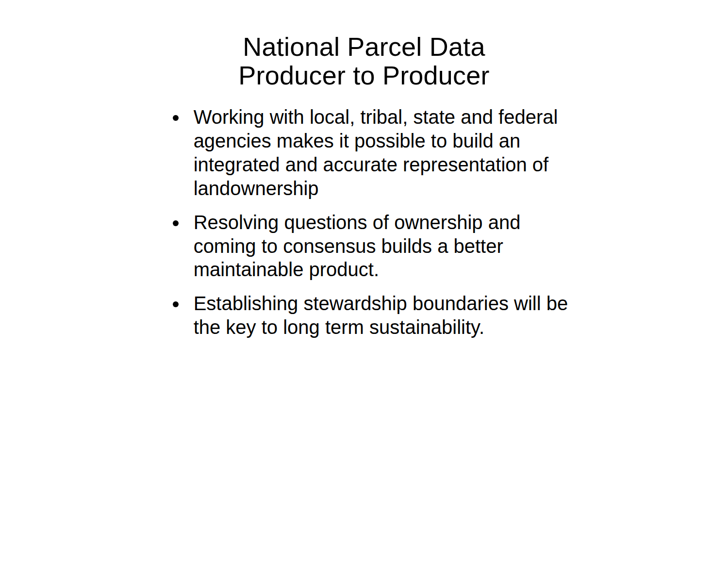National Parcel Data
Producer to Producer
Working with local, tribal, state and federal agencies makes it possible to build an integrated and accurate representation of landownership
Resolving questions of ownership and coming to consensus builds a better maintainable product.
Establishing stewardship boundaries will be the key to long term sustainability.